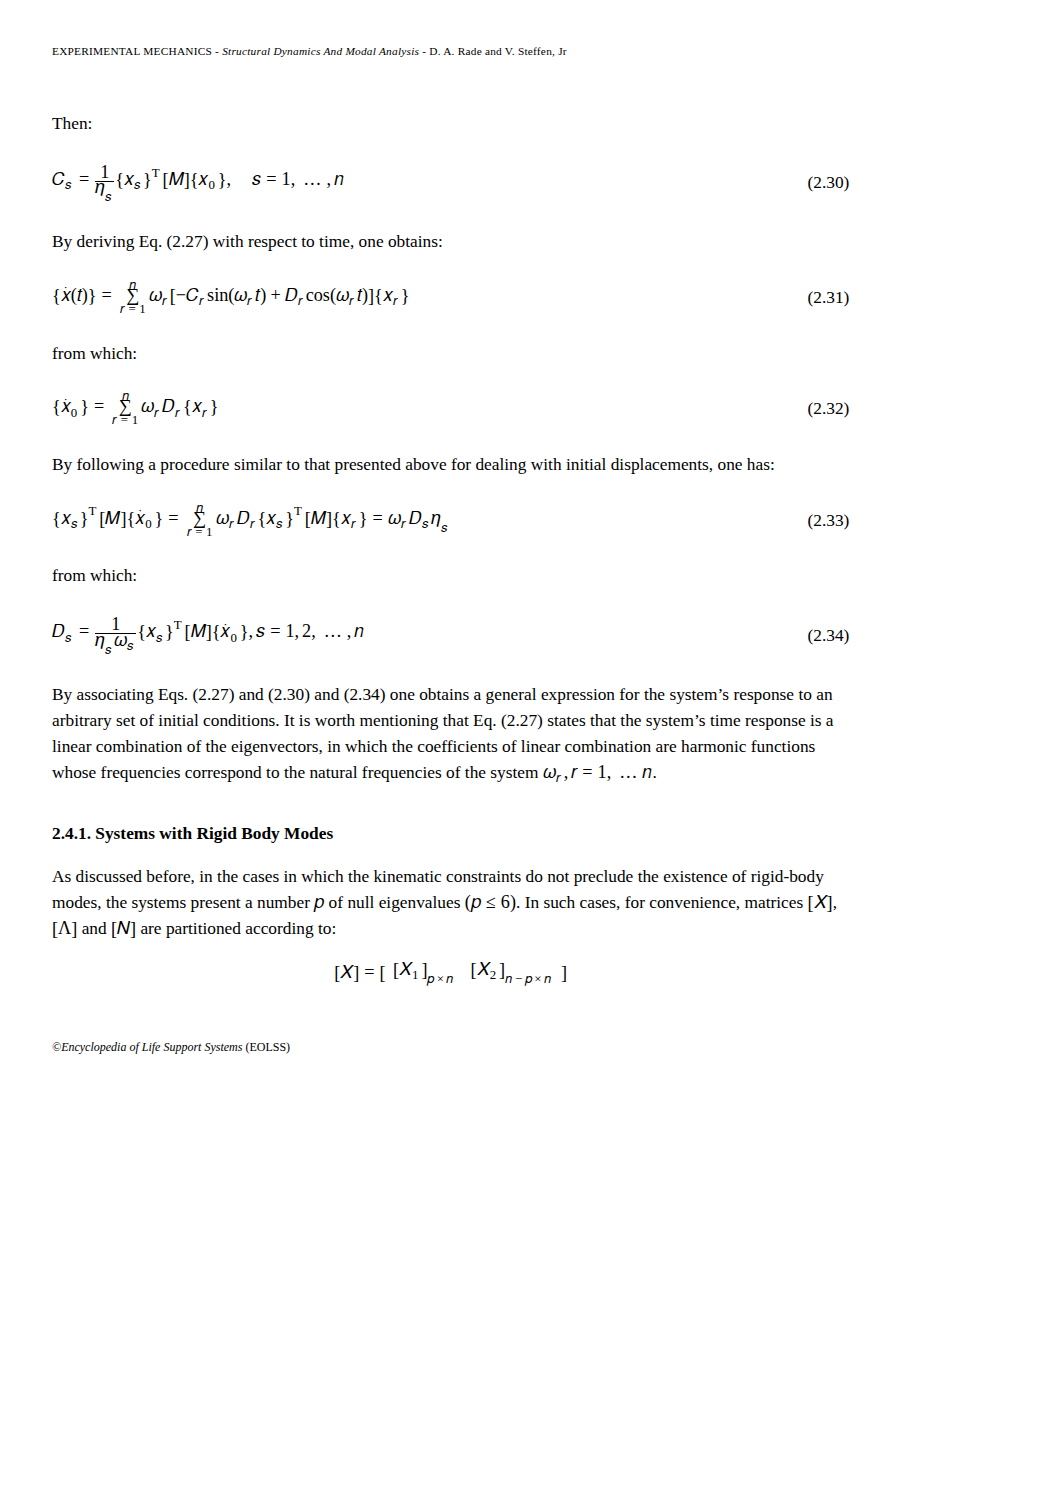Experimental Mechanics - Structural Dynamics And Modal Analysis - D. A. Rade and V. Steffen, Jr
Then:
Cs = 1ηs {xs} T [M] {x0} , s=1,…,n
(2.30)
By deriving Eq. (2.27) with respect to time, one obtains:
{x˙(t)} = ∑ r=1 n ωr [ −Cr sin(ωrt) + Dr cos(ωrt) ] {xr}
(2.31)
from which:
{x˙0} = ∑ r=1 n ωr Dr {xr}
(2.32)
By following a procedure similar to that presented above for dealing with initial displacements, one has:
{xs} T [M] {x˙0} = ∑ r=1 n ωr Dr {xs} T [M] {xr} = ωr Ds ηs
(2.33)
from which:
Ds = 1 ηsωs {xs} T [M] {x˙0} , s=1,2,…,n
(2.34)
By associating Eqs. (2.27) and (2.30) and (2.34) one obtains a general expression for the system’s response to an arbitrary set of initial conditions. It is worth mentioning that Eq. (2.27) states that the system’s time response is a linear combination of the eigenvectors, in which the coefficients of linear combination are harmonic functions whose frequencies correspond to the natural frequencies of the system ωr,r=1,…n.
2.4.1. Systems with Rigid Body Modes
As discussed before, in the cases in which the kinematic constraints do not preclude the existence of rigid-body modes, the systems present a number p of null eigenvalues (p≤6). In such cases, for convenience, matrices [X], [Λ] and [N] are partitioned according to:
[X] = [ [X1] p×n [X2] n−p×n ]
©Encyclopedia of Life Support Systems (EOLSS)